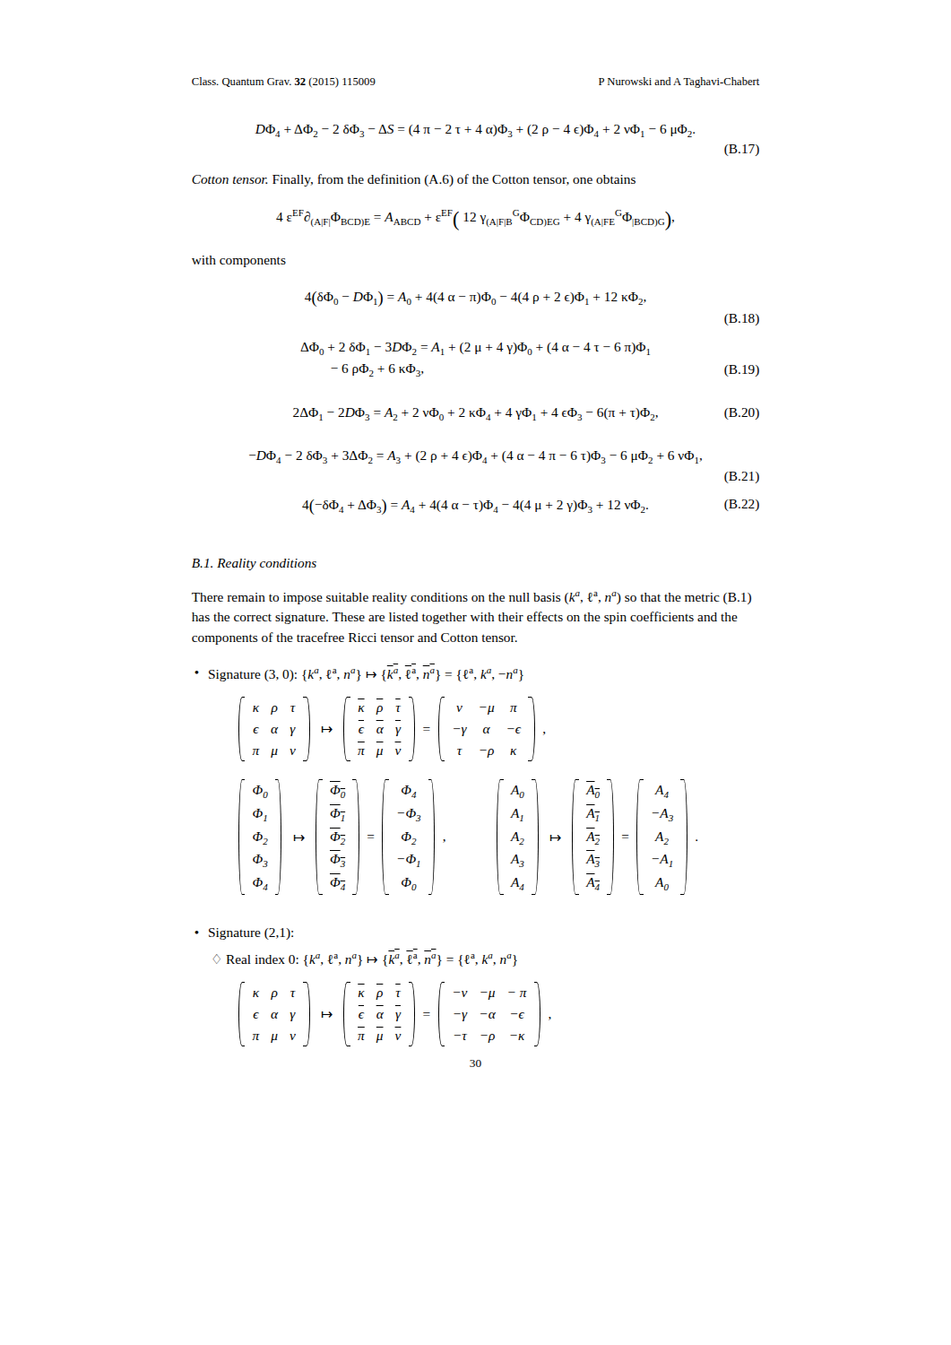Class. Quantum Grav. 32 (2015) 115009 P Nurowski and A Taghavi-Chabert
DΦ4 + ΔΦ2 − 2 δΦ3 − ΔS = (4 π − 2 τ + 4 α)Φ3 + (2 ρ − 4 ϵ)Φ4 + 2 νΦ1 − 6 μΦ2.
(B.17)
Cotton tensor. Finally, from the definition (A.6) of the Cotton tensor, one obtains
4 εEF∂(A|F|ΦBCD)E = AABCD + εEF( 12 γ(A|F|B GΦCD)EG + 4 γ(A|FE GΦ|BCD)G),
with components
4(δΦ0 − DΦ1) = A 0 + 4(4 α − π)Φ0 − 4(4 ρ + 2 ϵ)Φ1 + 12 κΦ2,
(B.18)
ΔΦ0 + 2 δΦ1 − 3DΦ2 = A 1 + (2 μ + 4 γ)Φ0 + (4 α − 4 τ − 6 π)Φ1 − 6 ρΦ2 + 6 κΦ3,
(B.19)
2ΔΦ1 − 2DΦ3 = A 2 + 2 νΦ0 + 2 κΦ4 + 4 γΦ1 + 4 ϵΦ3 − 6(π + τ)Φ2,
(B.20)
−DΦ4 − 2 δΦ3 + 3ΔΦ2 = A 3 + (2 ρ + 4 ϵ)Φ4 + (4 α − 4 π − 6 τ)Φ3 − 6 μΦ2 + 6 νΦ1,
(B.21)
4(−δΦ4 + ΔΦ3) = A 4 + 4(4 α − τ)Φ4 − 4(4 μ + 2 γ)Φ3 + 12 νΦ2.
(B.22)
B.1. Reality conditions
There remain to impose suitable reality conditions on the null basis (ka, ℓa, na) so that the metric (B.1) has the correct signature. These are listed together with their effects on the spin coefficients and the components of the tracefree Ricci tensor and Cotton tensor.
Signature (3, 0): {ka, ℓa, na} ↦ {ka, ℓa, na} = {ℓa, ka, −na}
| κ | ρ | τ |
| ϵ | α | γ |
| π | μ | ν |
↦
| κ | ρ | τ |
| ϵ | α | γ |
| π | μ | ν |
=
| ν | −μ | π |
| −γ | α | −ϵ |
| τ | −ρ | κ |
,
| Φ 0 |
| Φ 1 |
| Φ 2 |
| Φ 3 |
| Φ 4 |
↦
| Φ 0 |
| Φ 1 |
| Φ 2 |
| Φ 3 |
| Φ 4 |
=
| Φ 4 |
| −Φ 3 |
| Φ 2 |
| −Φ 1 |
| Φ 0 |
,
| A 0 |
| A 1 |
| A 2 |
| A 3 |
| A 4 |
↦
| A 0 |
| A 1 |
| A 2 |
| A 3 |
| A 4 |
=
| A 4 |
| − A 3 |
| A 2 |
| − A 1 |
| A 0 |
.
Signature (2,1):
♢ Real index 0: {ka, ℓa, na} ↦ {ka, ℓa, na} = {ℓa, ka, na}
| κ | ρ | τ |
| ϵ | α | γ |
| π | μ | ν |
↦
| κ | ρ | τ |
| ϵ | α | γ |
| π | μ | ν |
=
| −ν | −μ | − π |
| −γ | −α | −ϵ |
| −τ | −ρ | −κ |
,
30